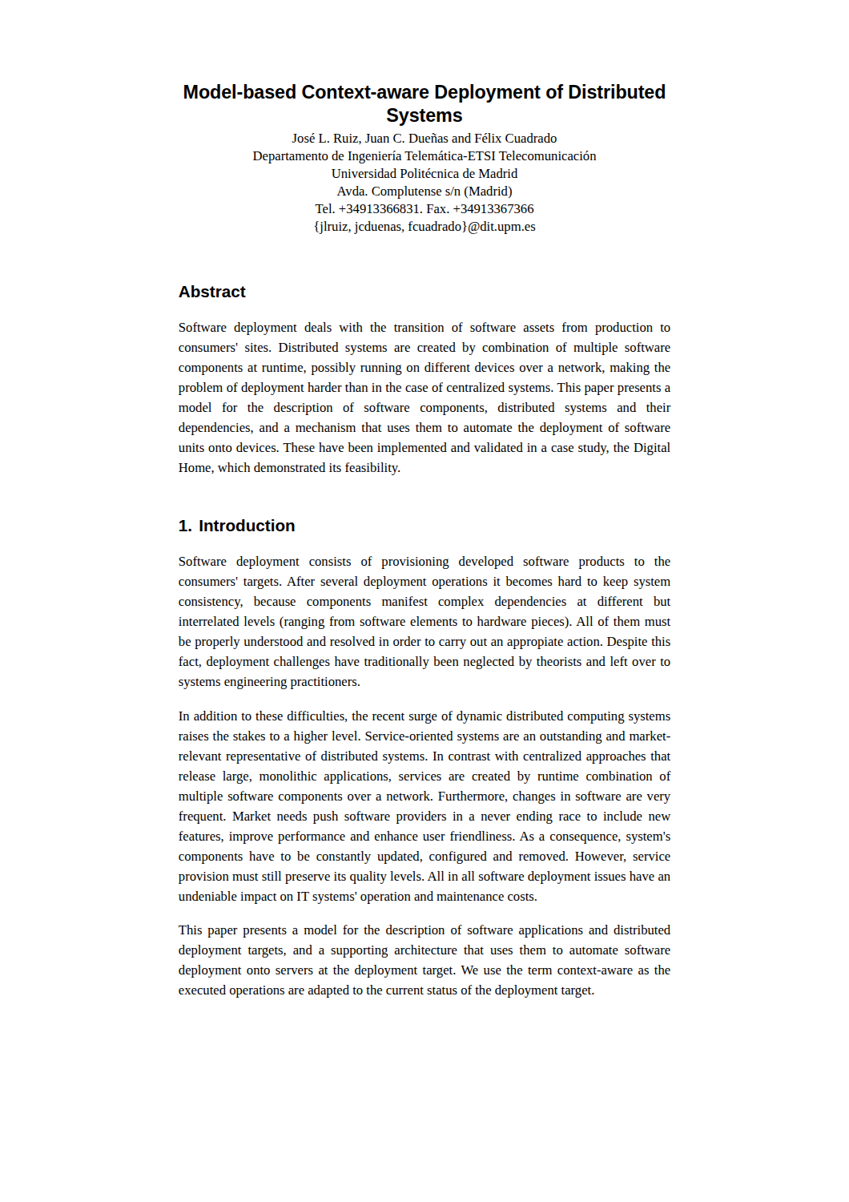Model-based Context-aware Deployment of Distributed Systems
José L. Ruiz, Juan C. Dueñas and Félix Cuadrado
Departamento de Ingeniería Telemática-ETSI Telecomunicación
Universidad Politécnica de Madrid
Avda. Complutense s/n (Madrid)
Tel. +34913366831. Fax. +34913367366
{jlruiz, jcduenas, fcuadrado}@dit.upm.es
Abstract
Software deployment deals with the transition of software assets from production to consumers' sites. Distributed systems are created by combination of multiple software components at runtime, possibly running on different devices over a network, making the problem of deployment harder than in the case of centralized systems. This paper presents a model for the description of software components, distributed systems and their dependencies, and a mechanism that uses them to automate the deployment of software units onto devices. These have been implemented and validated in a case study, the Digital Home, which demonstrated its feasibility.
1. Introduction
Software deployment consists of provisioning developed software products to the consumers' targets. After several deployment operations it becomes hard to keep system consistency, because components manifest complex dependencies at different but interrelated levels (ranging from software elements to hardware pieces). All of them must be properly understood and resolved in order to carry out an appropiate action. Despite this fact, deployment challenges have traditionally been neglected by theorists and left over to systems engineering practitioners.
In addition to these difficulties, the recent surge of dynamic distributed computing systems raises the stakes to a higher level. Service-oriented systems are an outstanding and market-relevant representative of distributed systems. In contrast with centralized approaches that release large, monolithic applications, services are created by runtime combination of multiple software components over a network. Furthermore, changes in software are very frequent. Market needs push software providers in a never ending race to include new features, improve performance and enhance user friendliness. As a consequence, system's components have to be constantly updated, configured and removed. However, service provision must still preserve its quality levels. All in all software deployment issues have an undeniable impact on IT systems' operation and maintenance costs.
This paper presents a model for the description of software applications and distributed deployment targets, and a supporting architecture that uses them to automate software deployment onto servers at the deployment target. We use the term context-aware as the executed operations are adapted to the current status of the deployment target.